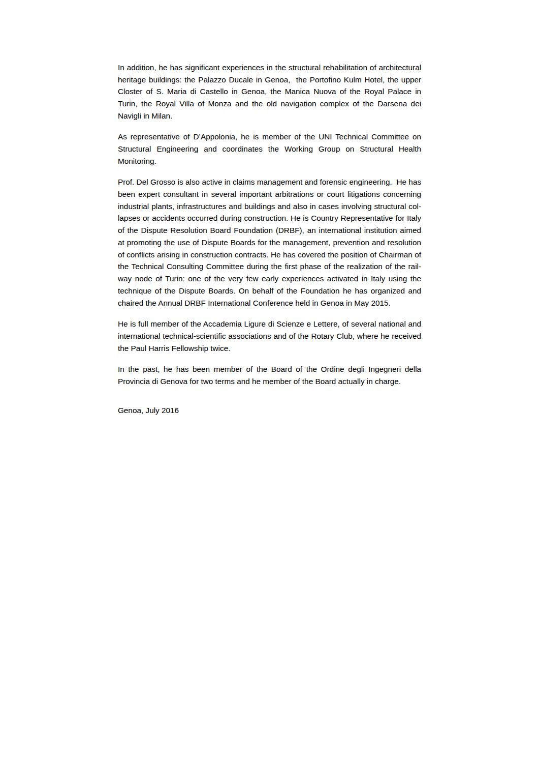In addition, he has significant experiences in the structural rehabilitation of architectural heritage buildings: the Palazzo Ducale in Genoa, the Portofino Kulm Hotel, the upper Closter of S. Maria di Castello in Genoa, the Manica Nuova of the Royal Palace in Turin, the Royal Villa of Monza and the old navigation complex of the Darsena dei Navigli in Milan.
As representative of D’Appolonia, he is member of the UNI Technical Committee on Structural Engineering and coordinates the Working Group on Structural Health Monitoring.
Prof. Del Grosso is also active in claims management and forensic engineering. He has been expert consultant in several important arbitrations or court litigations concerning industrial plants, infrastructures and buildings and also in cases involving structural collapses or accidents occurred during construction. He is Country Representative for Italy of the Dispute Resolution Board Foundation (DRBF), an international institution aimed at promoting the use of Dispute Boards for the management, prevention and resolution of conflicts arising in construction contracts. He has covered the position of Chairman of the Technical Consulting Committee during the first phase of the realization of the railway node of Turin: one of the very few early experiences activated in Italy using the technique of the Dispute Boards. On behalf of the Foundation he has organized and chaired the Annual DRBF International Conference held in Genoa in May 2015.
He is full member of the Accademia Ligure di Scienze e Lettere, of several national and international technical-scientific associations and of the Rotary Club, where he received the Paul Harris Fellowship twice.
In the past, he has been member of the Board of the Ordine degli Ingegneri della Provincia di Genova for two terms and he member of the Board actually in charge.
Genoa, July 2016